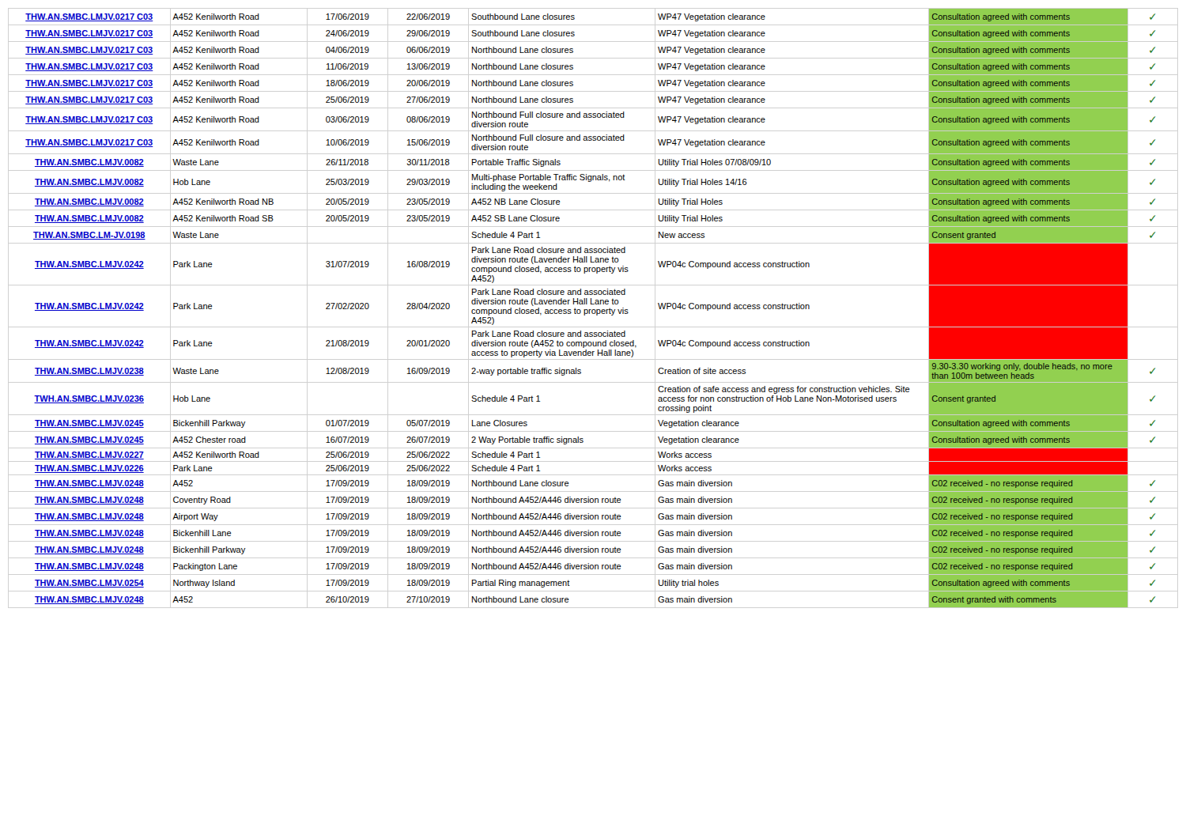| THW.AN.SMBC.LMJV.0217 C03 | A452 Kenilworth Road | 17/06/2019 | 22/06/2019 | Southbound Lane closures | WP47 Vegetation clearance | Consultation agreed with comments | ✓ |
| THW.AN.SMBC.LMJV.0217 C03 | A452 Kenilworth Road | 24/06/2019 | 29/06/2019 | Southbound Lane closures | WP47 Vegetation clearance | Consultation agreed with comments | ✓ |
| THW.AN.SMBC.LMJV.0217 C03 | A452 Kenilworth Road | 04/06/2019 | 06/06/2019 | Northbound Lane closures | WP47 Vegetation clearance | Consultation agreed with comments | ✓ |
| THW.AN.SMBC.LMJV.0217 C03 | A452 Kenilworth Road | 11/06/2019 | 13/06/2019 | Northbound Lane closures | WP47 Vegetation clearance | Consultation agreed with comments | ✓ |
| THW.AN.SMBC.LMJV.0217 C03 | A452 Kenilworth Road | 18/06/2019 | 20/06/2019 | Northbound Lane closures | WP47 Vegetation clearance | Consultation agreed with comments | ✓ |
| THW.AN.SMBC.LMJV.0217 C03 | A452 Kenilworth Road | 25/06/2019 | 27/06/2019 | Northbound Lane closures | WP47 Vegetation clearance | Consultation agreed with comments | ✓ |
| THW.AN.SMBC.LMJV.0217 C03 | A452 Kenilworth Road | 03/06/2019 | 08/06/2019 | Northbound Full closure and associated diversion route | WP47 Vegetation clearance | Consultation agreed with comments | ✓ |
| THW.AN.SMBC.LMJV.0217 C03 | A452 Kenilworth Road | 10/06/2019 | 15/06/2019 | Northbound Full closure and associated diversion route | WP47 Vegetation clearance | Consultation agreed with comments | ✓ |
| THW.AN.SMBC.LMJV.0082 | Waste Lane | 26/11/2018 | 30/11/2018 | Portable Traffic Signals | Utility Trial Holes 07/08/09/10 | Consultation agreed with comments | ✓ |
| THW.AN.SMBC.LMJV.0082 | Hob Lane | 25/03/2019 | 29/03/2019 | Multi-phase Portable Traffic Signals, not including the weekend | Utility Trial Holes 14/16 | Consultation agreed with comments | ✓ |
| THW.AN.SMBC.LMJV.0082 | A452 Kenilworth Road NB | 20/05/2019 | 23/05/2019 | A452 NB Lane Closure | Utility Trial Holes | Consultation agreed with comments | ✓ |
| THW.AN.SMBC.LMJV.0082 | A452 Kenilworth Road SB | 20/05/2019 | 23/05/2019 | A452 SB Lane Closure | Utility Trial Holes | Consultation agreed with comments | ✓ |
| THW.AN.SMBC.LM-JV.0198 | Waste Lane | | | Schedule 4 Part 1 | New access | Consent granted | ✓ |
| THW.AN.SMBC.LMJV.0242 | Park Lane | 31/07/2019 | 16/08/2019 | Park Lane Road closure and associated diversion route (Lavender Hall Lane to compound closed, access to property vis A452) | WP04c Compound access construction | On hold as per Paul Tovey | |
| THW.AN.SMBC.LMJV.0242 | Park Lane | 27/02/2020 | 28/04/2020 | Park Lane Road closure and associated diversion route (Lavender Hall Lane to compound closed, access to property vis A452) | WP04c Compound access construction | On hold as per Paul Tovey | |
| THW.AN.SMBC.LMJV.0242 | Park Lane | 21/08/2019 | 20/01/2020 | Park Lane Road closure and associated diversion route (A452 to compound closed, access to property via Lavender Hall lane) | WP04c Compound access construction | On hold as per Paul Tovey | |
| THW.AN.SMBC.LMJV.0238 | Waste Lane | 12/08/2019 | 16/09/2019 | 2-way portable traffic signals | Creation of site access | 9.30-3.30 working only, double heads, no more than 100m between heads | ✓ |
| TWH.AN.SMBC.LMJV.0236 | Hob Lane | | | Schedule 4 Part 1 | Creation of safe access and egress for construction vehicles. Site access for non construction of Hob Lane Non-Motorised users crossing point | Consent granted | ✓ |
| THW.AN.SMBC.LMJV.0245 | Bickenhill Parkway | 01/07/2019 | 05/07/2019 | Lane Closures | Vegetation clearance | Consultation agreed with comments | ✓ |
| THW.AN.SMBC.LMJV.0245 | A452 Chester road | 16/07/2019 | 26/07/2019 | 2 Way Portable traffic signals | Vegetation clearance | Consultation agreed with comments | ✓ |
| THW.AN.SMBC.LMJV.0227 | A452 Kenilworth Road | 25/06/2019 | 25/06/2022 | Schedule 4 Part 1 | Works access | Consent withheld | |
| THW.AN.SMBC.LMJV.0226 | Park Lane | 25/06/2019 | 25/06/2022 | Schedule 4 Part 1 | Works access | Consent withheld | |
| THW.AN.SMBC.LMJV.0248 | A452 | 17/09/2019 | 18/09/2019 | Northbound Lane closure | Gas main diversion | C02 received - no response required | ✓ |
| THW.AN.SMBC.LMJV.0248 | Coventry Road | 17/09/2019 | 18/09/2019 | Northbound A452/A446 diversion route | Gas main diversion | C02 received - no response required | ✓ |
| THW.AN.SMBC.LMJV.0248 | Airport Way | 17/09/2019 | 18/09/2019 | Northbound A452/A446 diversion route | Gas main diversion | C02 received - no response required | ✓ |
| THW.AN.SMBC.LMJV.0248 | Bickenhill Lane | 17/09/2019 | 18/09/2019 | Northbound A452/A446 diversion route | Gas main diversion | C02 received - no response required | ✓ |
| THW.AN.SMBC.LMJV.0248 | Bickenhill Parkway | 17/09/2019 | 18/09/2019 | Northbound A452/A446 diversion route | Gas main diversion | C02 received - no response required | ✓ |
| THW.AN.SMBC.LMJV.0248 | Packington Lane | 17/09/2019 | 18/09/2019 | Northbound A452/A446 diversion route | Gas main diversion | C02 received - no response required | ✓ |
| THW.AN.SMBC.LMJV.0254 | Northway Island | 17/09/2019 | 18/09/2019 | Partial Ring management | Utility trial holes | Consultation agreed with comments | ✓ |
| THW.AN.SMBC.LMJV.0248 | A452 | 26/10/2019 | 27/10/2019 | Northbound Lane closure | Gas main diversion | Consent granted with comments | ✓ |